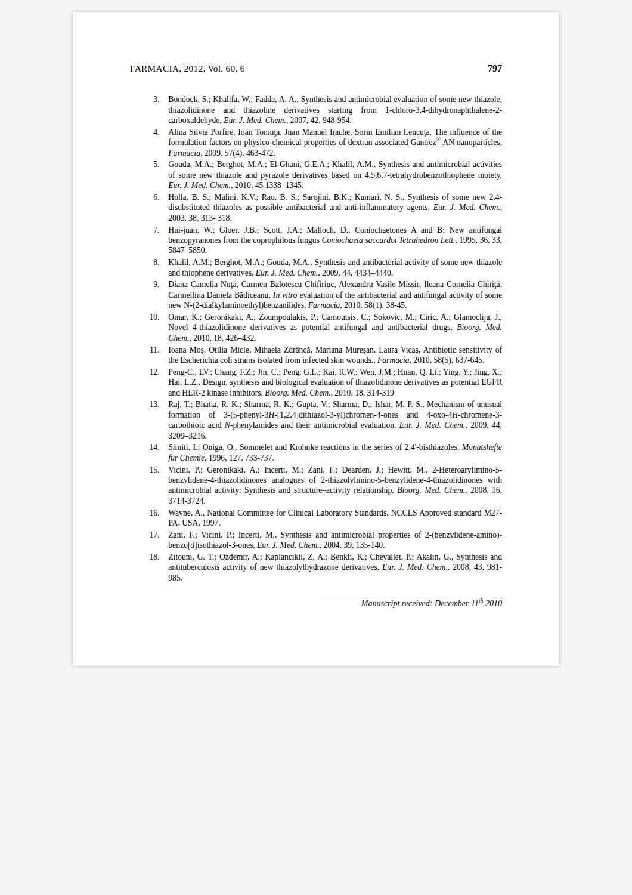FARMACIA, 2012, Vol. 60, 6 797
Bondock, S.; Khalifa, W.; Fadda, A. A., Synthesis and antimicrobial evaluation of some new thiazole, thiazolidinone and thiazoline derivatives starting from 1-chloro-3,4-dihydronaphthalene-2-carboxaldehyde, Eur. J. Med. Chem., 2007, 42, 948-954.
Alina Silvia Porfire, Ioan Tomuţa, Juan Manuel Irache, Sorin Emilian Leucuţa, The influence of the formulation factors on physico-chemical properties of dextran associated Gantrez® AN nanoparticles, Farmacia, 2009, 57(4), 463-472.
Gouda, M.A.; Berghot, M.A.; El-Ghani, G.E.A.; Khalil, A.M., Synthesis and antimicrobial activities of some new thiazole and pyrazole derivatives based on 4,5,6,7-tetrahydrobenzothiophene moiety, Eur. J. Med. Chem., 2010, 45 1338–1345.
Holla, B. S.; Malini, K.V.; Rao, B. S.; Sarojini, B.K.; Kumari, N. S., Synthesis of some new 2,4-disubstituted thiazoles as possible antibacterial and anti-inflammatory agents, Eur. J. Med. Chem., 2003, 38, 313- 318.
Hui-juan, W.; Gloer, J.B.; Scott, J.A.; Malloch, D., Coniochaetones A and B: New antifungal benzopyranones from the coprophilous fungus Coniochaeta saccardoi Tetrahedron Lett., 1995, 36, 33, 5847–5850.
Khalil, A.M.; Berghot, M.A.; Gouda, M.A., Synthesis and antibacterial activity of some new thiazole and thiophene derivatives, Eur. J. Med. Chem., 2009, 44, 4434–4440.
Diana Camelia Nuţă, Carmen Balotescu Chifiriuc, Alexandru Vasile Missir, Ileana Cornelia Chiriţă, Carmellina Daniela Bădiceanu, In vitro evaluation of the antibacterial and antifungal activity of some new N-(2-dialkylaminoethyl)benzanilides, Farmacia, 2010, 58(1), 38-45.
Omar, K.; Geronikaki, A.; Zoumpoulakis, P.; Camoutsis, C.; Sokovic, M.; Ciric, A.; Glamoclija, J., Novel 4-thiazolidinone derivatives as potential antifungal and antibacterial drugs, Bioorg. Med. Chem., 2010, 18, 426–432.
Ioana Moş, Otilia Micle, Mihaela Zdrâncă, Mariana Mureşan, Laura Vicaş, Antibiotic sensitivity of the Escherichia coli strains isolated from infected skin wounds., Farmacia, 2010, 58(5), 637-645.
Peng-C., LV.; Chang, F.Z.; Jin, C.; Peng, G.L.; Kai, R.W.; Wen, J.M.; Huan, Q. Li.; Ying, Y.; Jing, X.; Hai, L.Z., Design, synthesis and biological evaluation of thiazolidinone derivatives as potential EGFR and HER-2 kinase inhibitors, Bioorg. Med. Chem., 2010, 18, 314-319
Raj, T.; Bhatia, R. K.; Sharma, R. K.; Gupta, V.; Sharma, D.; Ishar, M. P. S., Mechanism of unusual formation of 3-(5-phenyl-3H-[1,2,4]dithiazol-3-yl)chromen-4-ones and 4-oxo-4H-chromene-3-carbothioic acid N-phenylamides and their antimicrobial evaluation, Eur. J. Med. Chem., 2009, 44, 3209–3216.
Simiti, I.; Oniga, O., Sommelet and Krohnke reactions in the series of 2,4'-bisthiazoles, Monatshefte fur Chemie, 1996, 127, 733-737.
Vicini, P.; Geronikaki, A.; Incerti, M.; Zani, F.; Dearden, J.; Hewitt, M., 2-Heteroarylimino-5-benzylidene-4-thiazolidinones analogues of 2-thiazolylimino-5-benzylidene-4-thiazolidinones with antimicrobial activity: Synthesis and structure–activity relationship, Bioorg. Med. Chem., 2008, 16, 3714-3724.
Wayne, A., National Committee for Clinical Laboratory Standards, NCCLS Approved standard M27- PA, USA, 1997.
Zani, F.; Vicini, P.; Incerti, M., Synthesis and antimicrobial properties of 2-(benzylidene-amino)-benzo[d]isothiazol-3-ones, Eur. J. Med. Chem., 2004, 39, 135-140.
Zitouni, G. T.; Ozdemir, A.; Kaplancikli, Z. A.; Benkli, K.; Chevallet, P.; Akalin, G., Synthesis and antituberculosis activity of new thiazolylhydrazone derivatives, Eur. J. Med. Chem., 2008, 43, 981-985.
Manuscript received: December 11th 2010